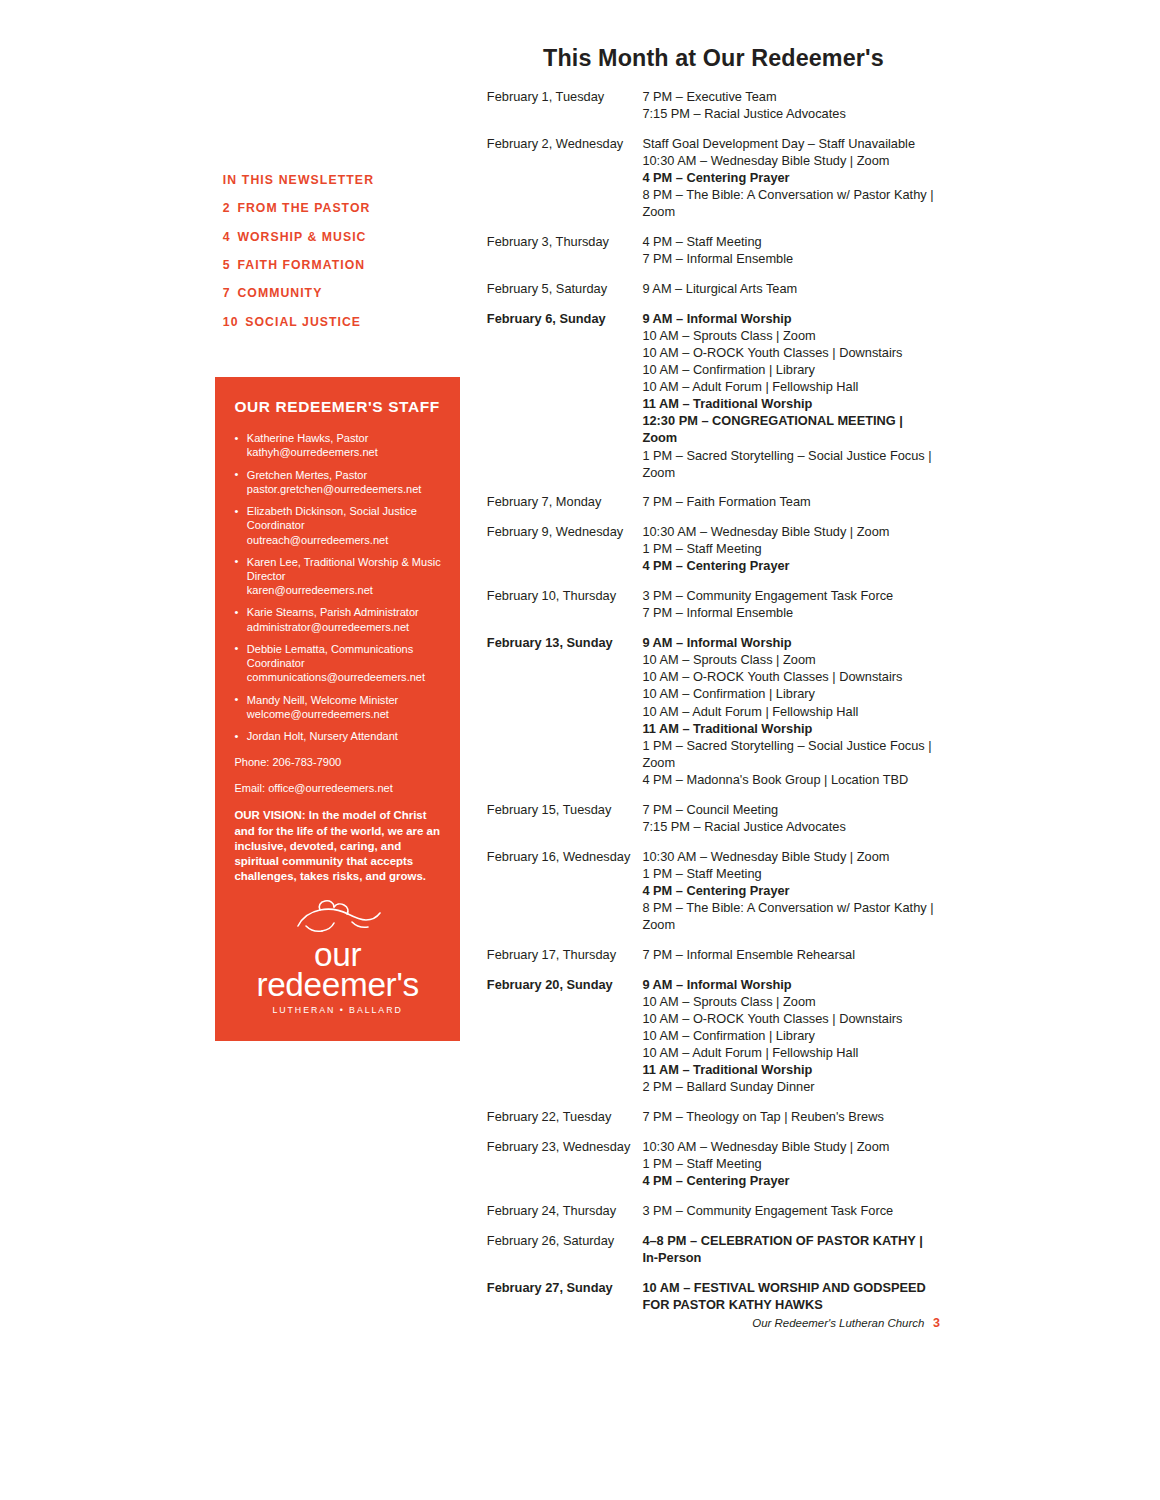IN THIS NEWSLETTER
2 FROM THE PASTOR
4 WORSHIP & MUSIC
5 FAITH FORMATION
7 COMMUNITY
10 SOCIAL JUSTICE
OUR REDEEMER'S STAFF
Katherine Hawks, Pastor
kathyh@ourredeemers.net
Gretchen Mertes, Pastor
pastor.gretchen@ourredeemers.net
Elizabeth Dickinson, Social Justice Coordinator
outreach@ourredeemers.net
Karen Lee, Traditional Worship & Music Director
karen@ourredeemers.net
Karie Stearns, Parish Administrator
administrator@ourredeemers.net
Debbie Lematta, Communications Coordinator
communications@ourredeemers.net
Mandy Neill, Welcome Minister
welcome@ourredeemers.net
Jordan Holt, Nursery Attendant
Phone: 206-783-7900
Email: office@ourredeemers.net
OUR VISION: In the model of Christ and for the life of the world, we are an inclusive, devoted, caring, and spiritual community that accepts challenges, takes risks, and grows.
our
redeemer's
LUTHERAN • BALLARD
This Month at Our Redeemer's
| February 1, Tuesday | 7 PM – Executive Team 7:15 PM – Racial Justice Advocates |
| February 2, Wednesday | Staff Goal Development Day – Staff Unavailable 10:30 AM – Wednesday Bible Study / Zoom 4 PM – Centering Prayer 8 PM – The Bible: A Conversation w/ Pastor Kathy / Zoom |
| February 3, Thursday | 4 PM – Staff Meeting 7 PM – Informal Ensemble |
| February 5, Saturday | 9 AM – Liturgical Arts Team |
| February 6, Sunday | 9 AM – Informal Worship 10 AM – Sprouts Class / Zoom 10 AM – O-ROCK Youth Classes / Downstairs 10 AM – Confirmation / Library 10 AM – Adult Forum / Fellowship Hall 11 AM – Traditional Worship 12:30 PM – CONGREGATIONAL MEETING / Zoom 1 PM – Sacred Storytelling – Social Justice Focus / Zoom |
| February 7, Monday | 7 PM – Faith Formation Team |
| February 9, Wednesday | 10:30 AM – Wednesday Bible Study / Zoom 1 PM – Staff Meeting 4 PM – Centering Prayer |
| February 10, Thursday | 3 PM – Community Engagement Task Force 7 PM – Informal Ensemble |
| February 13, Sunday | 9 AM – Informal Worship 10 AM – Sprouts Class / Zoom 10 AM – O-ROCK Youth Classes / Downstairs 10 AM – Confirmation / Library 10 AM – Adult Forum / Fellowship Hall 11 AM – Traditional Worship 1 PM – Sacred Storytelling – Social Justice Focus / Zoom 4 PM – Madonna's Book Group / Location TBD |
| February 15, Tuesday | 7 PM – Council Meeting 7:15 PM – Racial Justice Advocates |
| February 16, Wednesday | 10:30 AM – Wednesday Bible Study / Zoom 1 PM – Staff Meeting 4 PM – Centering Prayer 8 PM – The Bible: A Conversation w/ Pastor Kathy / Zoom |
| February 17, Thursday | 7 PM – Informal Ensemble Rehearsal |
| February 20, Sunday | 9 AM – Informal Worship 10 AM – Sprouts Class / Zoom 10 AM – O-ROCK Youth Classes / Downstairs 10 AM – Confirmation / Library 10 AM – Adult Forum / Fellowship Hall 11 AM – Traditional Worship 2 PM – Ballard Sunday Dinner |
| February 22, Tuesday | 7 PM – Theology on Tap / Reuben's Brews |
| February 23, Wednesday | 10:30 AM – Wednesday Bible Study / Zoom 1 PM – Staff Meeting 4 PM – Centering Prayer |
| February 24, Thursday | 3 PM – Community Engagement Task Force |
| February 26, Saturday | 4–8 PM – CELEBRATION OF PASTOR KATHY / In-Person |
| February 27, Sunday | 10 AM – FESTIVAL WORSHIP AND GODSPEED FOR PASTOR KATHY HAWKS |
Our Redeemer's Lutheran Church3